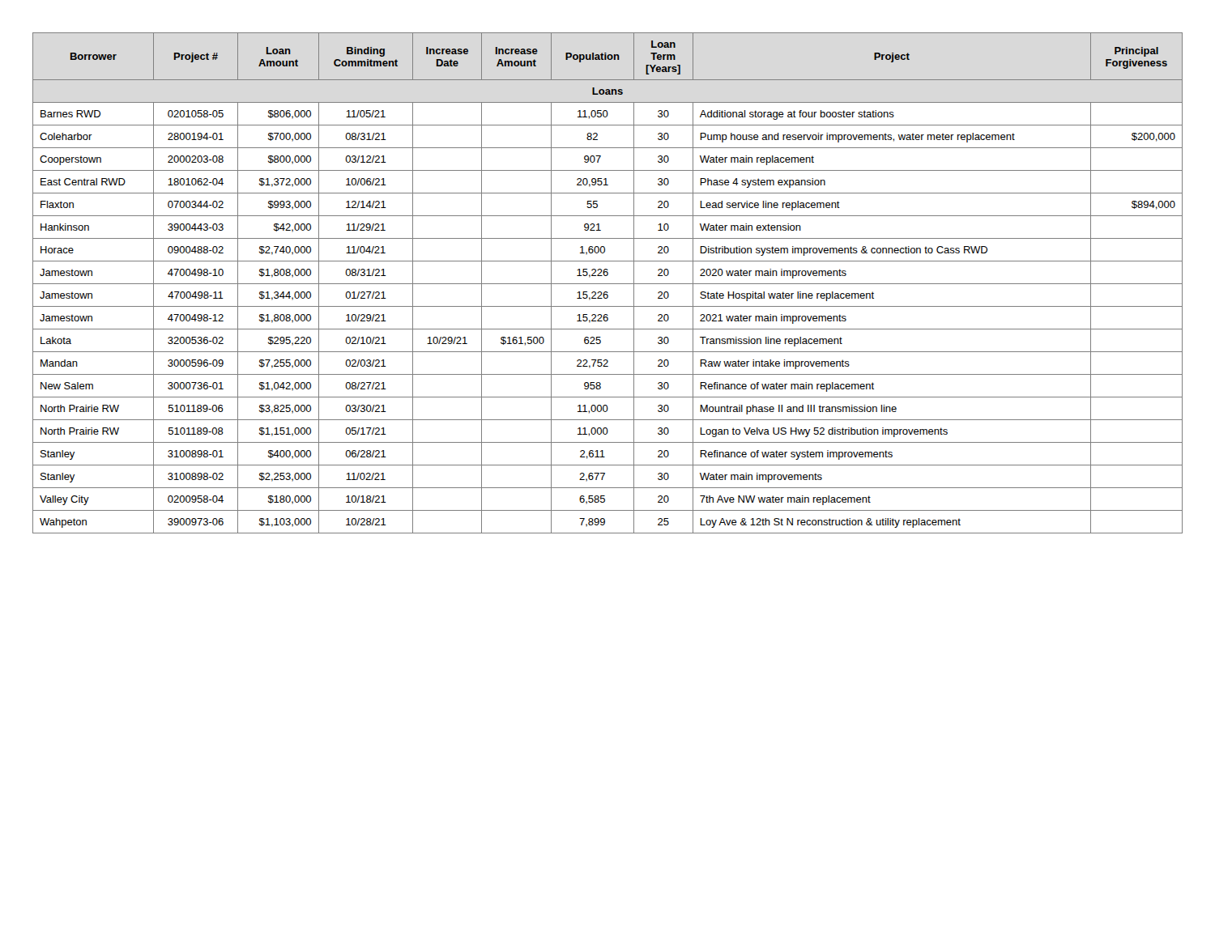| Borrower | Project # | Loan Amount | Binding Commitment | Increase Date | Increase Amount | Population | Loan Term [Years] | Project | Principal Forgiveness |
| --- | --- | --- | --- | --- | --- | --- | --- | --- | --- |
| Loans |
| Barnes RWD | 0201058-05 | $806,000 | 11/05/21 | | | 11,050 | 30 | Additional storage at four booster stations | |
| Coleharbor | 2800194-01 | $700,000 | 08/31/21 | | | 82 | 30 | Pump house and reservoir improvements, water meter replacement | $200,000 |
| Cooperstown | 2000203-08 | $800,000 | 03/12/21 | | | 907 | 30 | Water main replacement | |
| East Central RWD | 1801062-04 | $1,372,000 | 10/06/21 | | | 20,951 | 30 | Phase 4 system expansion | |
| Flaxton | 0700344-02 | $993,000 | 12/14/21 | | | 55 | 20 | Lead service line replacement | $894,000 |
| Hankinson | 3900443-03 | $42,000 | 11/29/21 | | | 921 | 10 | Water main extension | |
| Horace | 0900488-02 | $2,740,000 | 11/04/21 | | | 1,600 | 20 | Distribution system improvements & connection to Cass RWD | |
| Jamestown | 4700498-10 | $1,808,000 | 08/31/21 | | | 15,226 | 20 | 2020 water main improvements | |
| Jamestown | 4700498-11 | $1,344,000 | 01/27/21 | | | 15,226 | 20 | State Hospital water line replacement | |
| Jamestown | 4700498-12 | $1,808,000 | 10/29/21 | | | 15,226 | 20 | 2021 water main improvements | |
| Lakota | 3200536-02 | $295,220 | 02/10/21 | 10/29/21 | $161,500 | 625 | 30 | Transmission line replacement | |
| Mandan | 3000596-09 | $7,255,000 | 02/03/21 | | | 22,752 | 20 | Raw water intake improvements | |
| New Salem | 3000736-01 | $1,042,000 | 08/27/21 | | | 958 | 30 | Refinance of water main replacement | |
| North Prairie RW | 5101189-06 | $3,825,000 | 03/30/21 | | | 11,000 | 30 | Mountrail phase II and III transmission line | |
| North Prairie RW | 5101189-08 | $1,151,000 | 05/17/21 | | | 11,000 | 30 | Logan to Velva US Hwy 52 distribution improvements | |
| Stanley | 3100898-01 | $400,000 | 06/28/21 | | | 2,611 | 20 | Refinance of water system improvements | |
| Stanley | 3100898-02 | $2,253,000 | 11/02/21 | | | 2,677 | 30 | Water main improvements | |
| Valley City | 0200958-04 | $180,000 | 10/18/21 | | | 6,585 | 20 | 7th Ave NW water main replacement | |
| Wahpeton | 3900973-06 | $1,103,000 | 10/28/21 | | | 7,899 | 25 | Loy Ave & 12th St N reconstruction & utility replacement | |